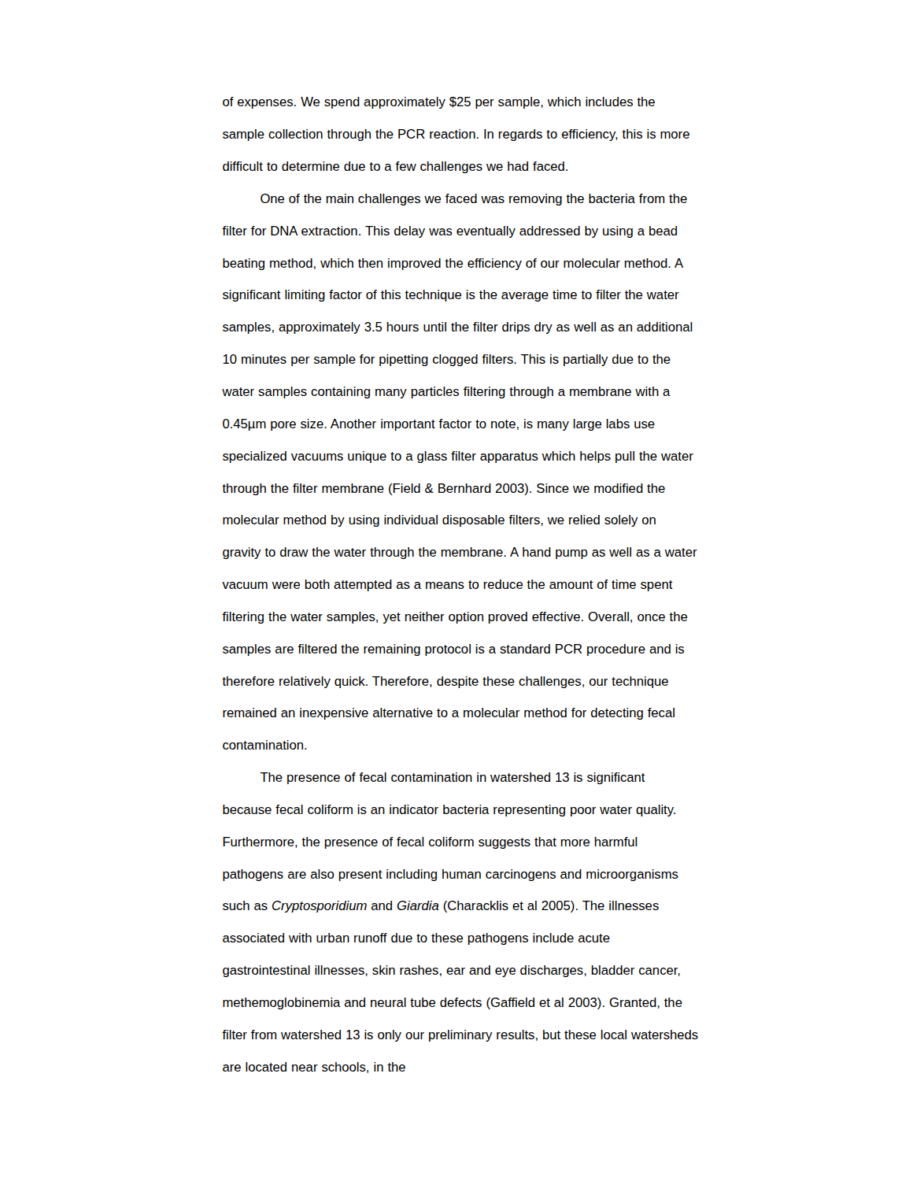of expenses. We spend approximately $25 per sample, which includes the sample collection through the PCR reaction. In regards to efficiency, this is more difficult to determine due to a few challenges we had faced.
One of the main challenges we faced was removing the bacteria from the filter for DNA extraction. This delay was eventually addressed by using a bead beating method, which then improved the efficiency of our molecular method. A significant limiting factor of this technique is the average time to filter the water samples, approximately 3.5 hours until the filter drips dry as well as an additional 10 minutes per sample for pipetting clogged filters. This is partially due to the water samples containing many particles filtering through a membrane with a 0.45µm pore size. Another important factor to note, is many large labs use specialized vacuums unique to a glass filter apparatus which helps pull the water through the filter membrane (Field & Bernhard 2003). Since we modified the molecular method by using individual disposable filters, we relied solely on gravity to draw the water through the membrane. A hand pump as well as a water vacuum were both attempted as a means to reduce the amount of time spent filtering the water samples, yet neither option proved effective. Overall, once the samples are filtered the remaining protocol is a standard PCR procedure and is therefore relatively quick. Therefore, despite these challenges, our technique remained an inexpensive alternative to a molecular method for detecting fecal contamination.
The presence of fecal contamination in watershed 13 is significant because fecal coliform is an indicator bacteria representing poor water quality. Furthermore, the presence of fecal coliform suggests that more harmful pathogens are also present including human carcinogens and microorganisms such as Cryptosporidium and Giardia (Characklis et al 2005). The illnesses associated with urban runoff due to these pathogens include acute gastrointestinal illnesses, skin rashes, ear and eye discharges, bladder cancer, methemoglobinemia and neural tube defects (Gaffield et al 2003). Granted, the filter from watershed 13 is only our preliminary results, but these local watersheds are located near schools, in the